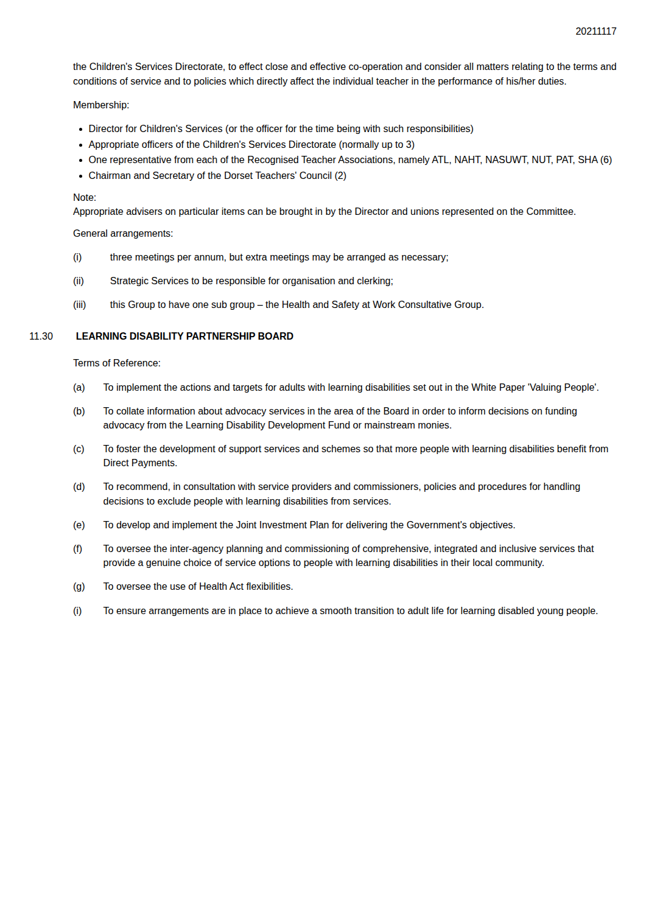20211117
the Children's Services Directorate, to effect close and effective co-operation and consider all matters relating to the terms and conditions of service and to policies which directly affect the individual teacher in the performance of his/her duties.
Membership:
Director for Children's Services (or the officer for the time being with such responsibilities)
Appropriate officers of the Children's Services Directorate (normally up to 3)
One representative from each of the Recognised Teacher Associations, namely ATL, NAHT, NASUWT, NUT, PAT, SHA (6)
Chairman and Secretary of the Dorset Teachers' Council (2)
Note:
Appropriate advisers on particular items can be brought in by the Director and unions represented on the Committee.
General arrangements:
(i) three meetings per annum, but extra meetings may be arranged as necessary;
(ii) Strategic Services to be responsible for organisation and clerking;
(iii) this Group to have one sub group – the Health and Safety at Work Consultative Group.
11.30 LEARNING DISABILITY PARTNERSHIP BOARD
Terms of Reference:
(a) To implement the actions and targets for adults with learning disabilities set out in the White Paper 'Valuing People'.
(b) To collate information about advocacy services in the area of the Board in order to inform decisions on funding advocacy from the Learning Disability Development Fund or mainstream monies.
(c) To foster the development of support services and schemes so that more people with learning disabilities benefit from Direct Payments.
(d) To recommend, in consultation with service providers and commissioners, policies and procedures for handling decisions to exclude people with learning disabilities from services.
(e) To develop and implement the Joint Investment Plan for delivering the Government's objectives.
(f) To oversee the inter-agency planning and commissioning of comprehensive, integrated and inclusive services that provide a genuine choice of service options to people with learning disabilities in their local community.
(g) To oversee the use of Health Act flexibilities.
(i) To ensure arrangements are in place to achieve a smooth transition to adult life for learning disabled young people.